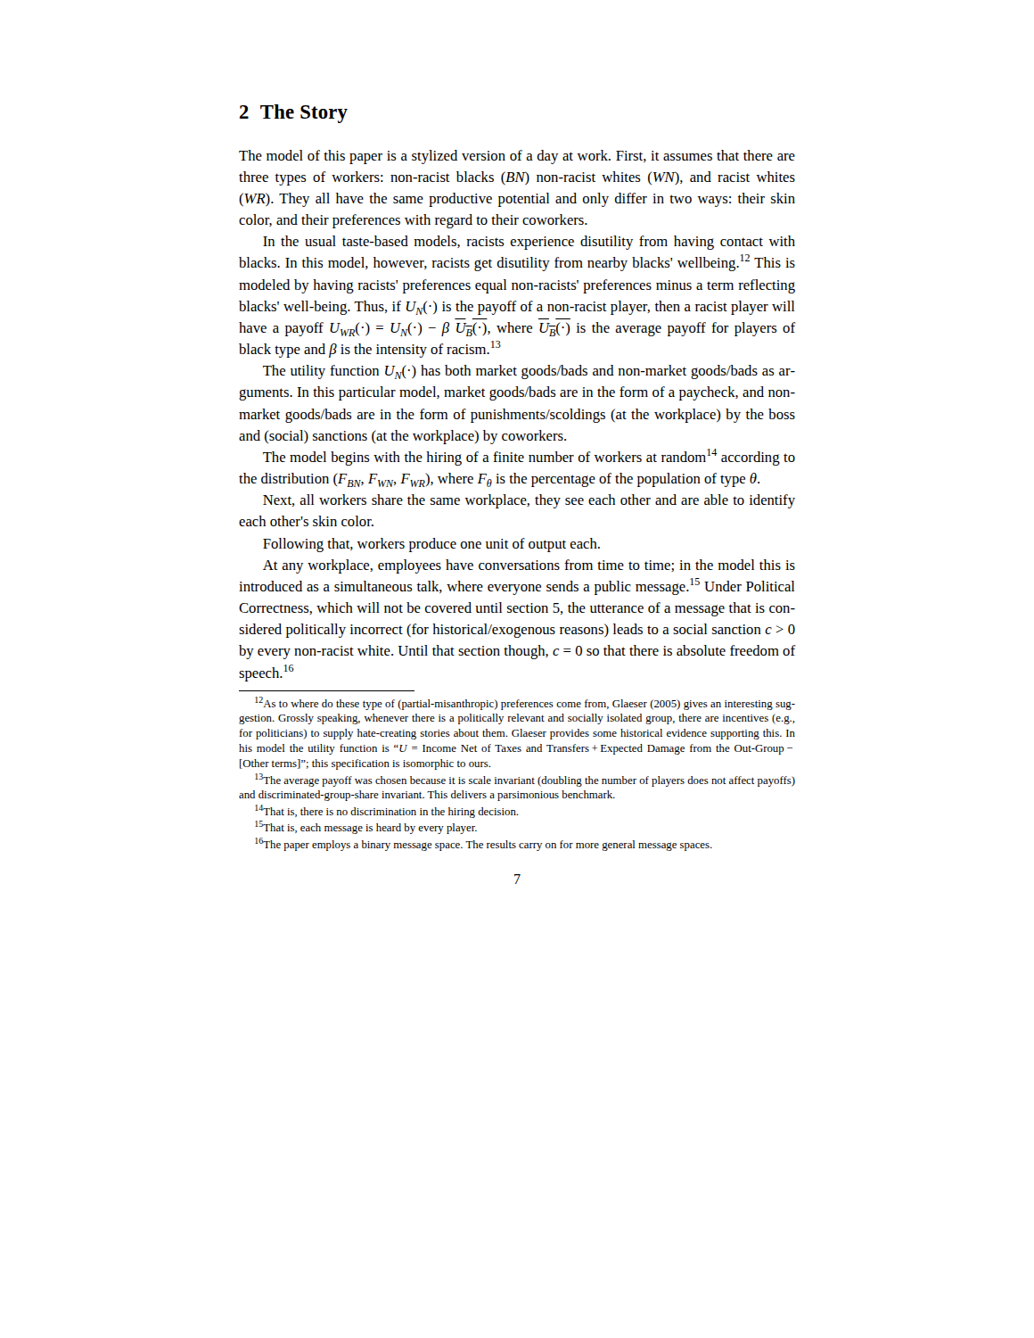2 The Story
The model of this paper is a stylized version of a day at work. First, it assumes that there are three types of workers: non-racist blacks (BN) non-racist whites (WN), and racist whites (WR). They all have the same productive potential and only differ in two ways: their skin color, and their preferences with regard to their coworkers.
In the usual taste-based models, racists experience disutility from having contact with blacks. In this model, however, racists get disutility from nearby blacks' wellbeing.12 This is modeled by having racists' preferences equal non-racists' preferences minus a term reflecting blacks' well-being. Thus, if UN(·) is the payoff of a non-racist player, then a racist player will have a payoff UWR(·) = UN(·) − β UB(·), where UB(·) is the average payoff for players of black type and β is the intensity of racism.13
The utility function UN(·) has both market goods/bads and non-market goods/bads as arguments. In this particular model, market goods/bads are in the form of a paycheck, and non-market goods/bads are in the form of punishments/scoldings (at the workplace) by the boss and (social) sanctions (at the workplace) by coworkers.
The model begins with the hiring of a finite number of workers at random14 according to the distribution (FBN, FWN, FWR), where Fθ is the percentage of the population of type θ.
Next, all workers share the same workplace, they see each other and are able to identify each other's skin color.
Following that, workers produce one unit of output each.
At any workplace, employees have conversations from time to time; in the model this is introduced as a simultaneous talk, where everyone sends a public message.15 Under Political Correctness, which will not be covered until section 5, the utterance of a message that is considered politically incorrect (for historical/exogenous reasons) leads to a social sanction c > 0 by every non-racist white. Until that section though, c = 0 so that there is absolute freedom of speech.16
12As to where do these type of (partial-misanthropic) preferences come from, Glaeser (2005) gives an interesting suggestion. Grossly speaking, whenever there is a politically relevant and socially isolated group, there are incentives (e.g., for politicians) to supply hate-creating stories about them. Glaeser provides some historical evidence supporting this. In his model the utility function is “U = Income Net of Taxes and Transfers + Expected Damage from the Out-Group − [Other terms]”; this specification is isomorphic to ours.
13The average payoff was chosen because it is scale invariant (doubling the number of players does not affect payoffs) and discriminated-group-share invariant. This delivers a parsimonious benchmark.
14That is, there is no discrimination in the hiring decision.
15That is, each message is heard by every player.
16The paper employs a binary message space. The results carry on for more general message spaces.
7